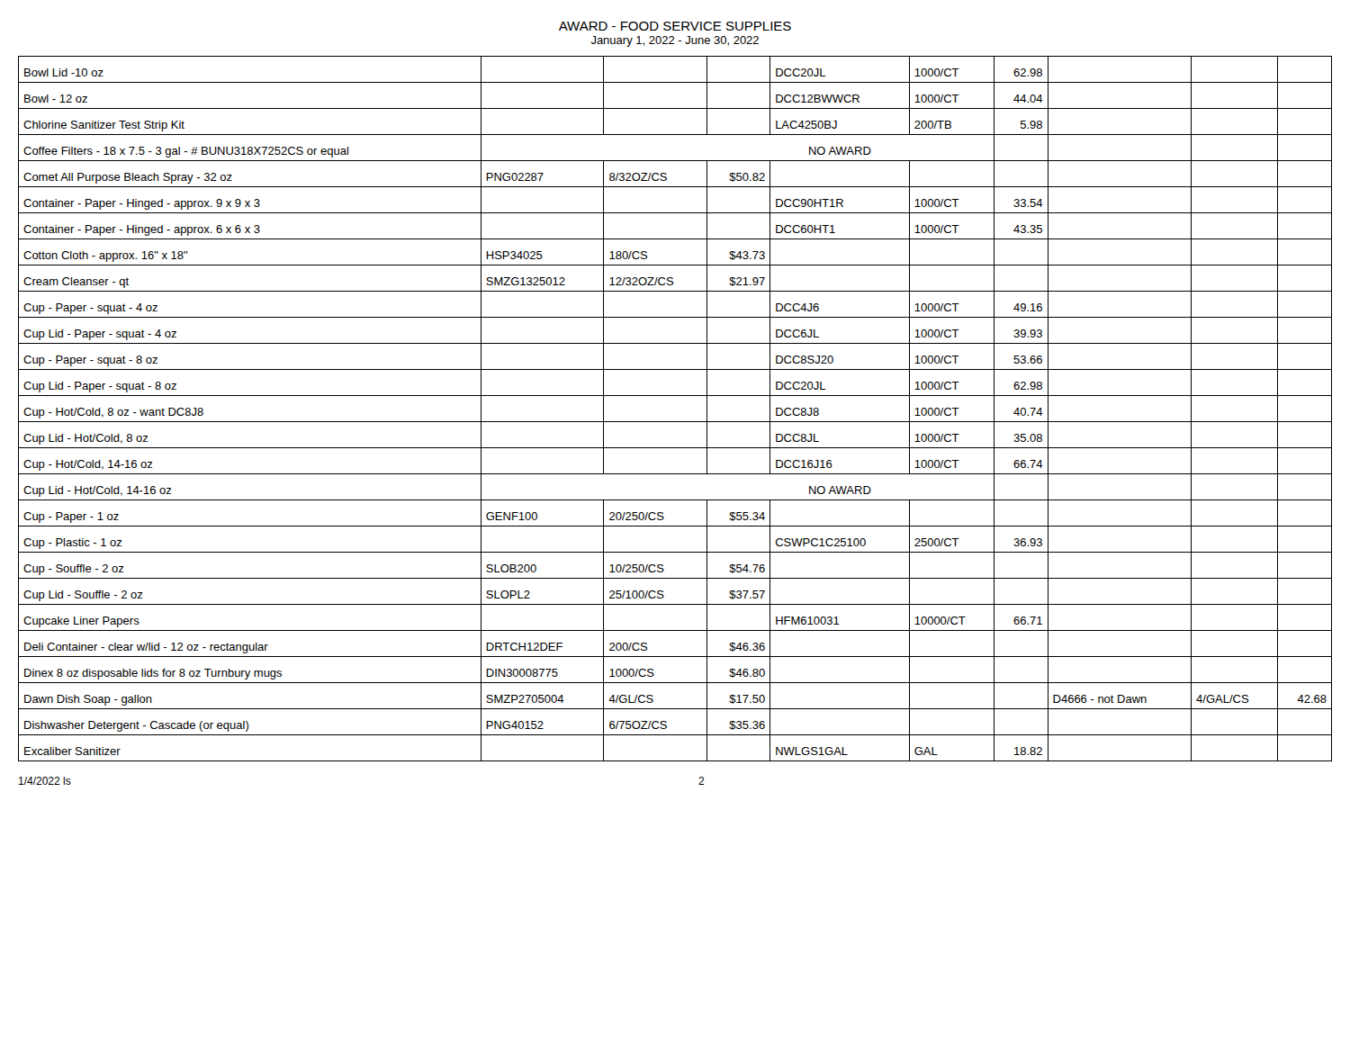AWARD - FOOD SERVICE SUPPLIES
January 1, 2022 - June 30, 2022
| Bowl Lid -10 oz | | | | DCC20JL | 1000/CT | 62.98 | | | |
| Bowl - 12 oz | | | | DCC12BWWCR | 1000/CT | 44.04 | | | |
| Chlorine Sanitizer Test Strip Kit | | | | LAC4250BJ | 200/TB | 5.98 | | | |
| Coffee Filters - 18 x 7.5 - 3 gal - # BUNU318X7252CS or equal | | | | NO AWARD | | | | | |
| Comet All Purpose Bleach Spray - 32 oz | PNG02287 | 8/32OZ/CS | $50.82 | | | | | | |
| Container - Paper - Hinged - approx. 9 x 9 x 3 | | | | DCC90HT1R | 1000/CT | 33.54 | | | |
| Container - Paper - Hinged - approx. 6 x 6 x 3 | | | | DCC60HT1 | 1000/CT | 43.35 | | | |
| Cotton Cloth - approx. 16" x 18" | HSP34025 | 180/CS | $43.73 | | | | | | |
| Cream Cleanser - qt | SMZG1325012 | 12/32OZ/CS | $21.97 | | | | | | |
| Cup - Paper - squat - 4 oz | | | | DCC4J6 | 1000/CT | 49.16 | | | |
| Cup Lid - Paper - squat - 4 oz | | | | DCC6JL | 1000/CT | 39.93 | | | |
| Cup - Paper - squat - 8 oz | | | | DCC8SJ20 | 1000/CT | 53.66 | | | |
| Cup Lid - Paper - squat - 8 oz | | | | DCC20JL | 1000/CT | 62.98 | | | |
| Cup - Hot/Cold, 8 oz - want DC8J8 | | | | DCC8J8 | 1000/CT | 40.74 | | | |
| Cup Lid - Hot/Cold, 8 oz | | | | DCC8JL | 1000/CT | 35.08 | | | |
| Cup - Hot/Cold, 14-16 oz | | | | DCC16J16 | 1000/CT | 66.74 | | | |
| Cup Lid - Hot/Cold, 14-16 oz | | | | NO AWARD | | | | | |
| Cup - Paper - 1 oz | GENF100 | 20/250/CS | $55.34 | | | | | | |
| Cup - Plastic - 1 oz | | | | CSWPC1C25100 | 2500/CT | 36.93 | | | |
| Cup - Souffle - 2 oz | SLOB200 | 10/250/CS | $54.76 | | | | | | |
| Cup Lid - Souffle - 2 oz | SLOPL2 | 25/100/CS | $37.57 | | | | | | |
| Cupcake Liner Papers | | | | HFM610031 | 10000/CT | 66.71 | | | |
| Deli Container - clear w/lid - 12 oz - rectangular | DRTCH12DEF | 200/CS | $46.36 | | | | | | |
| Dinex 8 oz disposable lids for 8 oz Turnbury mugs | DIN30008775 | 1000/CS | $46.80 | | | | | | |
| Dawn Dish Soap - gallon | SMZP2705004 | 4/GL/CS | $17.50 | | | | D4666 - not Dawn | 4/GAL/CS | 42.68 |
| Dishwasher Detergent - Cascade (or equal) | PNG40152 | 6/75OZ/CS | $35.36 | | | | | | |
| Excaliber Sanitizer | | | | NWLGS1GAL | GAL | 18.82 | | | |
1/4/2022 ls 2